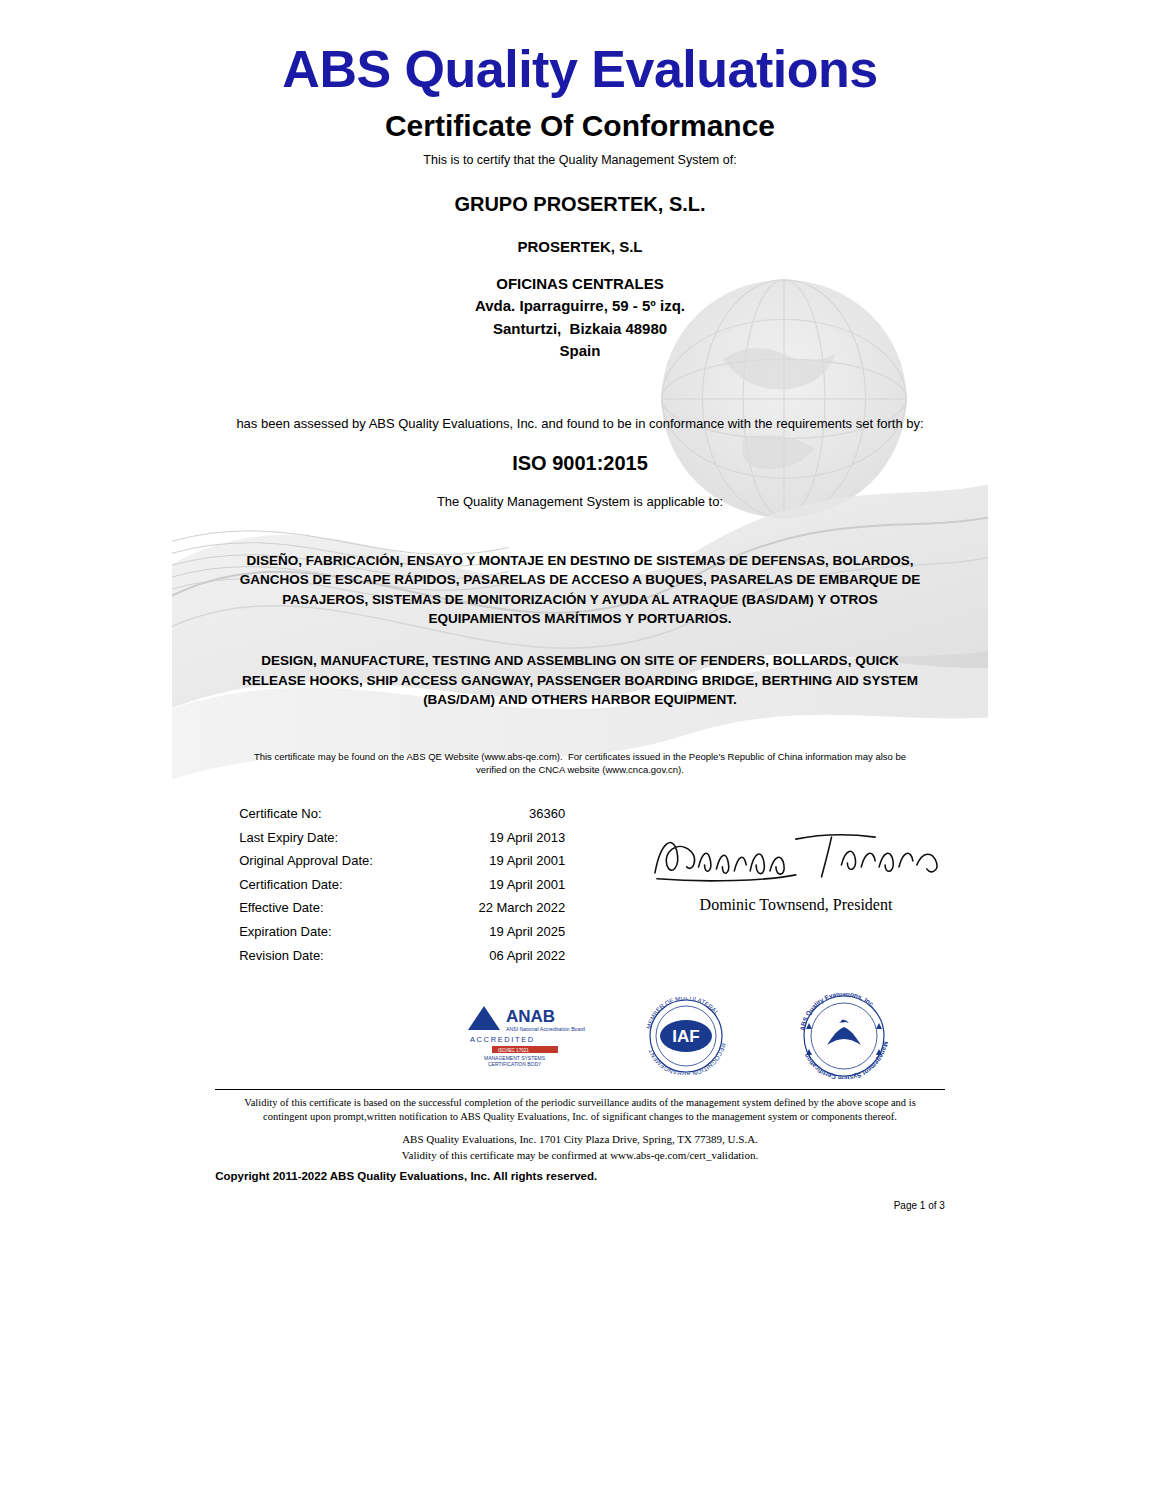ABS Quality Evaluations
Certificate Of Conformance
This is to certify that the Quality Management System of:
GRUPO PROSERTEK, S.L.
PROSERTEK, S.L
OFICINAS CENTRALES
Avda. Iparraguirre, 59 - 5º izq.
Santurtzi, Bizkaia 48980
Spain
has been assessed by ABS Quality Evaluations, Inc. and found to be in conformance with the requirements set forth by:
ISO 9001:2015
The Quality Management System is applicable to:
DISEÑO, FABRICACIÓN, ENSAYO Y MONTAJE EN DESTINO DE SISTEMAS DE DEFENSAS, BOLARDOS, GANCHOS DE ESCAPE RÁPIDOS, PASARELAS DE ACCESO A BUQUES, PASARELAS DE EMBARQUE DE PASAJEROS, SISTEMAS DE MONITORIZACIÓN Y AYUDA AL ATRAQUE (BAS/DAM) Y OTROS EQUIPAMIENTOS MARÍTIMOS Y PORTUARIOS.
DESIGN, MANUFACTURE, TESTING AND ASSEMBLING ON SITE OF FENDERS, BOLLARDS, QUICK RELEASE HOOKS, SHIP ACCESS GANGWAY, PASSENGER BOARDING BRIDGE, BERTHING AID SYSTEM (BAS/DAM) AND OTHERS HARBOR EQUIPMENT.
This certificate may be found on the ABS QE Website (www.abs-qe.com). For certificates issued in the People's Republic of China information may also be verified on the CNCA website (www.cnca.gov.cn).
| Certificate No: | 36360 |
| Last Expiry Date: | 19 April 2013 |
| Original Approval Date: | 19 April 2001 |
| Certification Date: | 19 April 2001 |
| Effective Date: | 22 March 2022 |
| Expiration Date: | 19 April 2025 |
| Revision Date: | 06 April 2022 |
Dominic Townsend, President
ANAB ANSI National Accreditation Board ACCREDITED ISO/IEC 17021 MANAGEMENT SYSTEMS CERTIFICATION BODY
IAF MEMBER OF MULTILATERAL RECOGNITION ARRANGEMENT
ABS Quality Evaluations, Inc. Management System Certification
Validity of this certificate is based on the successful completion of the periodic surveillance audits of the management system defined by the above scope and is contingent upon prompt,written notification to ABS Quality Evaluations, Inc. of significant changes to the management system or components thereof.
ABS Quality Evaluations, Inc. 1701 City Plaza Drive, Spring, TX 77389, U.S.A.
Validity of this certificate may be confirmed at www.abs-qe.com/cert_validation.
Copyright 2011-2022 ABS Quality Evaluations, Inc. All rights reserved.
Page 1 of 3